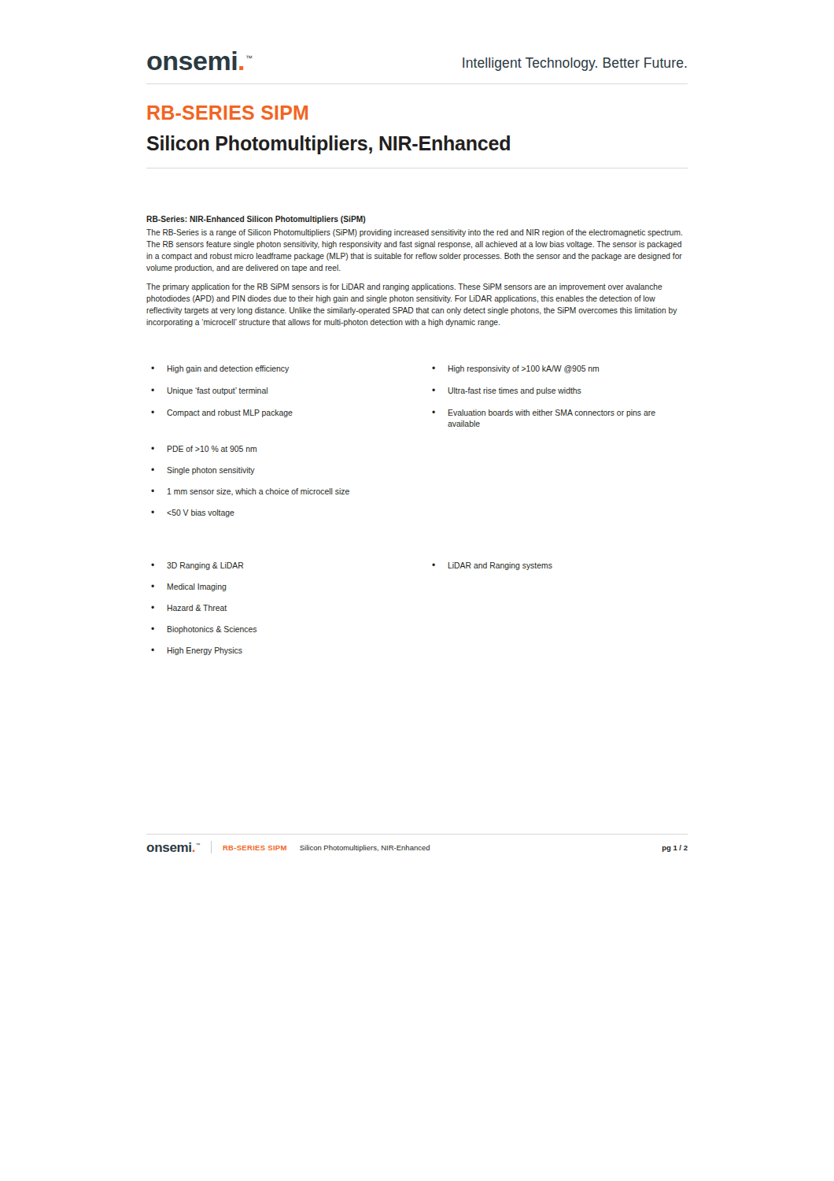onsemi.™
Intelligent Technology. Better Future.
RB-Series SiPM
Silicon Photomultipliers, NIR-Enhanced
RB-Series: NIR-Enhanced Silicon Photomultipliers (SiPM)
The RB-Series is a range of Silicon Photomultipliers (SiPM) providing increased sensitivity into the red and NIR region of the electromagnetic spectrum. The RB sensors feature single photon sensitivity, high responsivity and fast signal response, all achieved at a low bias voltage. The sensor is packaged in a compact and robust micro leadframe package (MLP) that is suitable for reflow solder processes. Both the sensor and the package are designed for volume production, and are delivered on tape and reel.
The primary application for the RB SiPM sensors is for LiDAR and ranging applications. These SiPM sensors are an improvement over avalanche photodiodes (APD) and PIN diodes due to their high gain and single photon sensitivity. For LiDAR applications, this enables the detection of low reflectivity targets at very long distance. Unlike the similarly-operated SPAD that can only detect single photons, the SiPM overcomes this limitation by incorporating a ‘microcell’ structure that allows for multi-photon detection with a high dynamic range.
High gain and detection efficiency
Unique ‘fast output’ terminal
Compact and robust MLP package
PDE of >10 % at 905 nm
Single photon sensitivity
1 mm sensor size, which a choice of microcell size
<50 V bias voltage
High responsivity of >100 kA/W @905 nm
Ultra-fast rise times and pulse widths
Evaluation boards with either SMA connectors or pins are available
3D Ranging & LiDAR
Medical Imaging
Hazard & Threat
Biophotonics & Sciences
High Energy Physics
LiDAR and Ranging systems
onsemi.™
RB-Series SiPM
Silicon Photomultipliers, NIR-Enhanced
pg 1 / 2